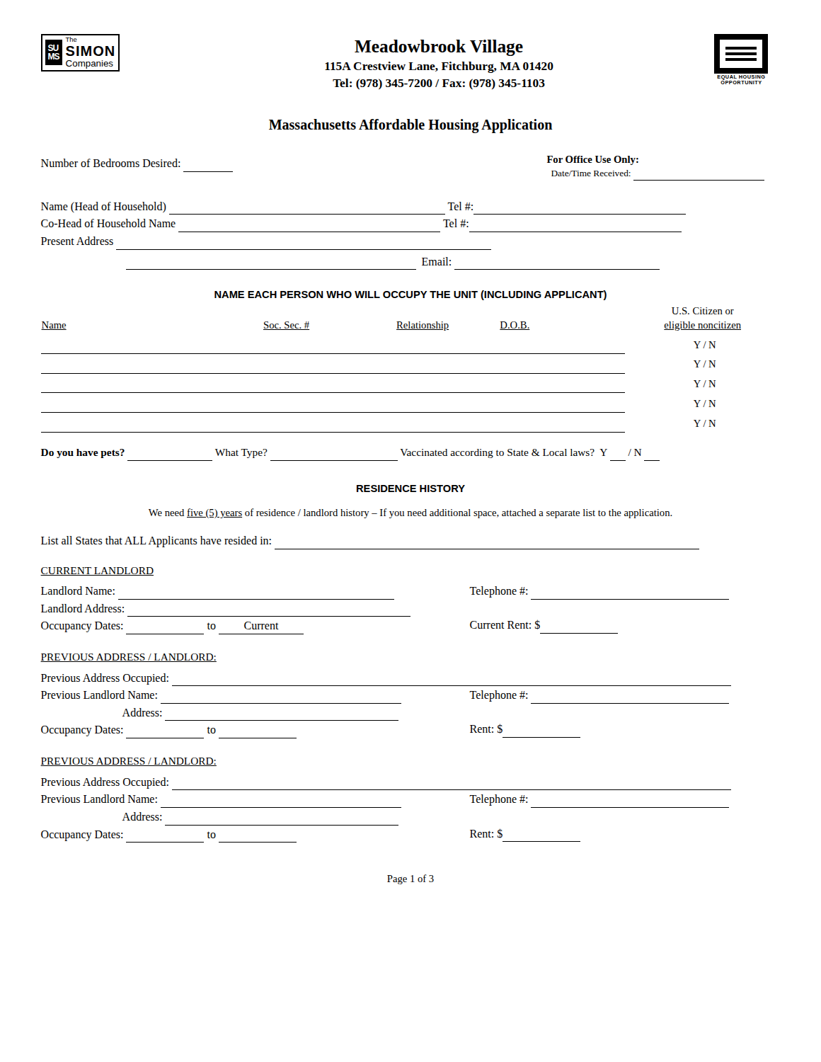SU
MS
The SIMON Companies
Meadowbrook Village
115A Crestview Lane, Fitchburg, MA 01420
Tel: (978) 345-7200 / Fax: (978) 345-1103
EQUAL HOUSING
OPPORTUNITY
Massachusetts Affordable Housing Application
For Office Use Only:
Date/Time Received:
Number of Bedrooms Desired:
Name (Head of Household) Tel #:
Co-Head of Household Name Tel #:
Present Address
Email:
NAME EACH PERSON WHO WILL OCCUPY THE UNIT (INCLUDING APPLICANT)
| Name | Soc. Sec. # | Relationship | D.O.B. | U.S. Citizen or eligible noncitizen |
| --- | --- | --- | --- | --- |
| | | | | Y / N |
| | | | | Y / N |
| | | | | Y / N |
| | | | | Y / N |
| | | | | Y / N |
Do you have pets? What Type? Vaccinated according to State & Local laws? Y / N
RESIDENCE HISTORY
We need five (5) years of residence / landlord history – If you need additional space, attached a separate list to the application.
List all States that ALL Applicants have resided in:
CURRENT LANDLORD
Landlord Name:
Landlord Address:
Occupancy Dates: to Current
Telephone #:
Current Rent: $
PREVIOUS ADDRESS / LANDLORD:
Previous Address Occupied:
Previous Landlord Name:
Address:
Occupancy Dates: to
Telephone #:
Rent: $
PREVIOUS ADDRESS / LANDLORD:
Previous Address Occupied:
Previous Landlord Name:
Address:
Occupancy Dates: to
Telephone #:
Rent: $
Page 1 of 3